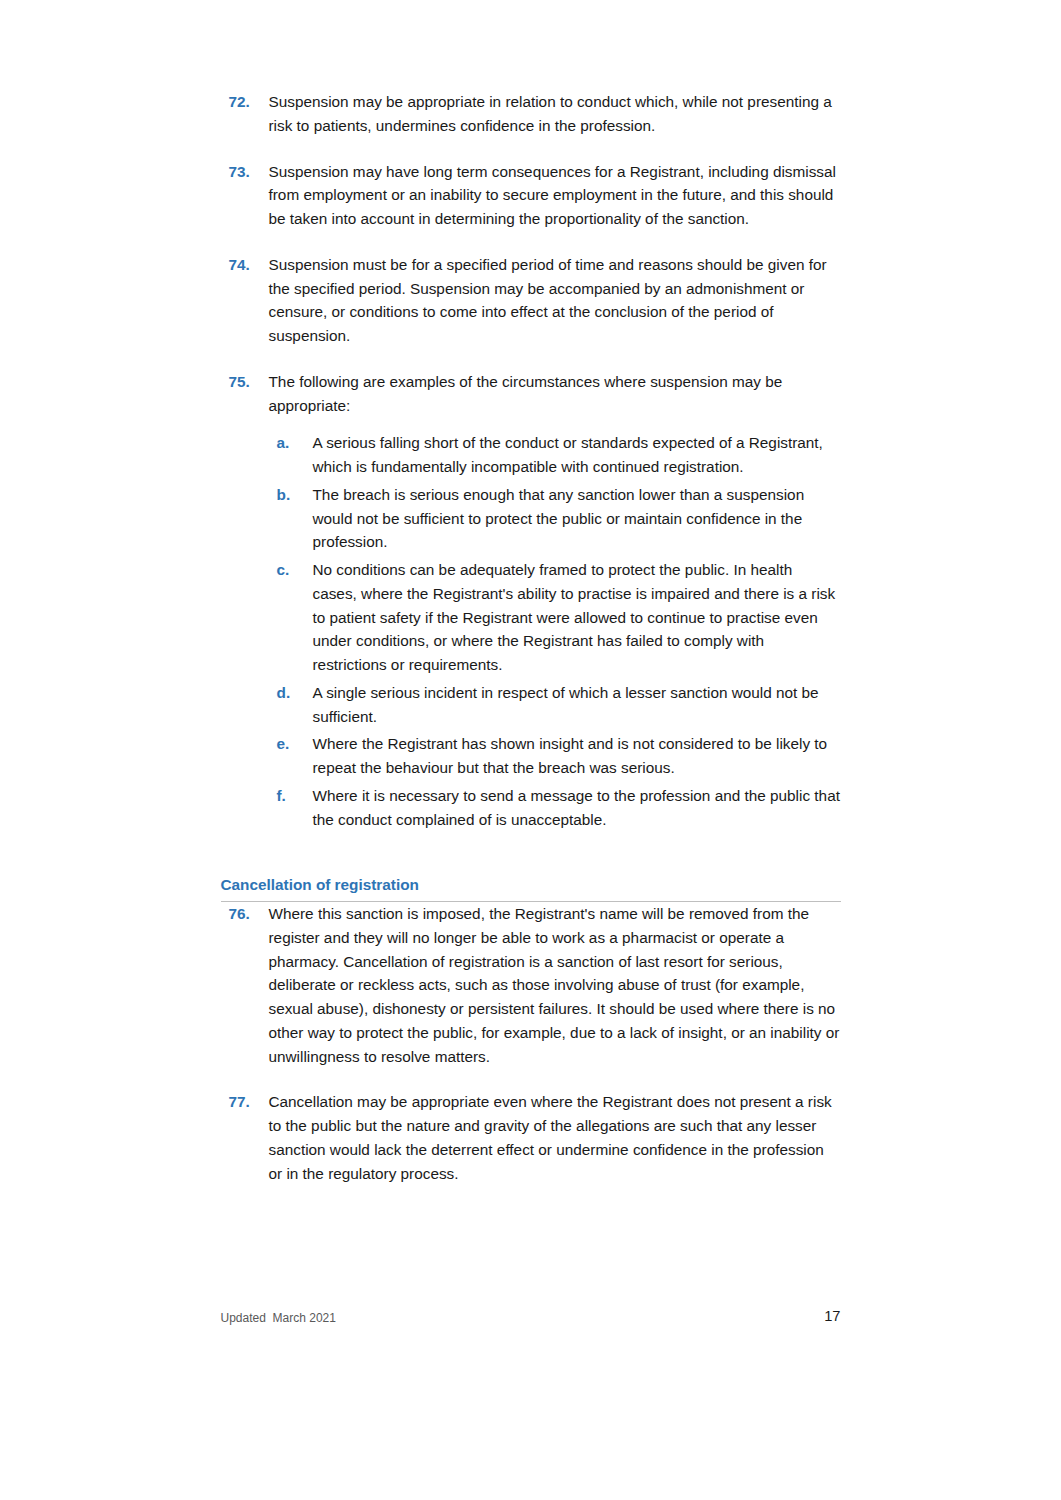Suspension may be appropriate in relation to conduct which, while not presenting a risk to patients, undermines confidence in the profession.
Suspension may have long term consequences for a Registrant, including dismissal from employment or an inability to secure employment in the future, and this should be taken into account in determining the proportionality of the sanction.
Suspension must be for a specified period of time and reasons should be given for the specified period. Suspension may be accompanied by an admonishment or censure, or conditions to come into effect at the conclusion of the period of suspension.
The following are examples of the circumstances where suspension may be appropriate:
A serious falling short of the conduct or standards expected of a Registrant, which is fundamentally incompatible with continued registration.
The breach is serious enough that any sanction lower than a suspension would not be sufficient to protect the public or maintain confidence in the profession.
No conditions can be adequately framed to protect the public. In health cases, where the Registrant's ability to practise is impaired and there is a risk to patient safety if the Registrant were allowed to continue to practise even under conditions, or where the Registrant has failed to comply with restrictions or requirements.
A single serious incident in respect of which a lesser sanction would not be sufficient.
Where the Registrant has shown insight and is not considered to be likely to repeat the behaviour but that the breach was serious.
Where it is necessary to send a message to the profession and the public that the conduct complained of is unacceptable.
Cancellation of registration
Where this sanction is imposed, the Registrant's name will be removed from the register and they will no longer be able to work as a pharmacist or operate a pharmacy. Cancellation of registration is a sanction of last resort for serious, deliberate or reckless acts, such as those involving abuse of trust (for example, sexual abuse), dishonesty or persistent failures. It should be used where there is no other way to protect the public, for example, due to a lack of insight, or an inability or unwillingness to resolve matters.
Cancellation may be appropriate even where the Registrant does not present a risk to the public but the nature and gravity of the allegations are such that any lesser sanction would lack the deterrent effect or undermine confidence in the profession or in the regulatory process.
Updated March 2021 17